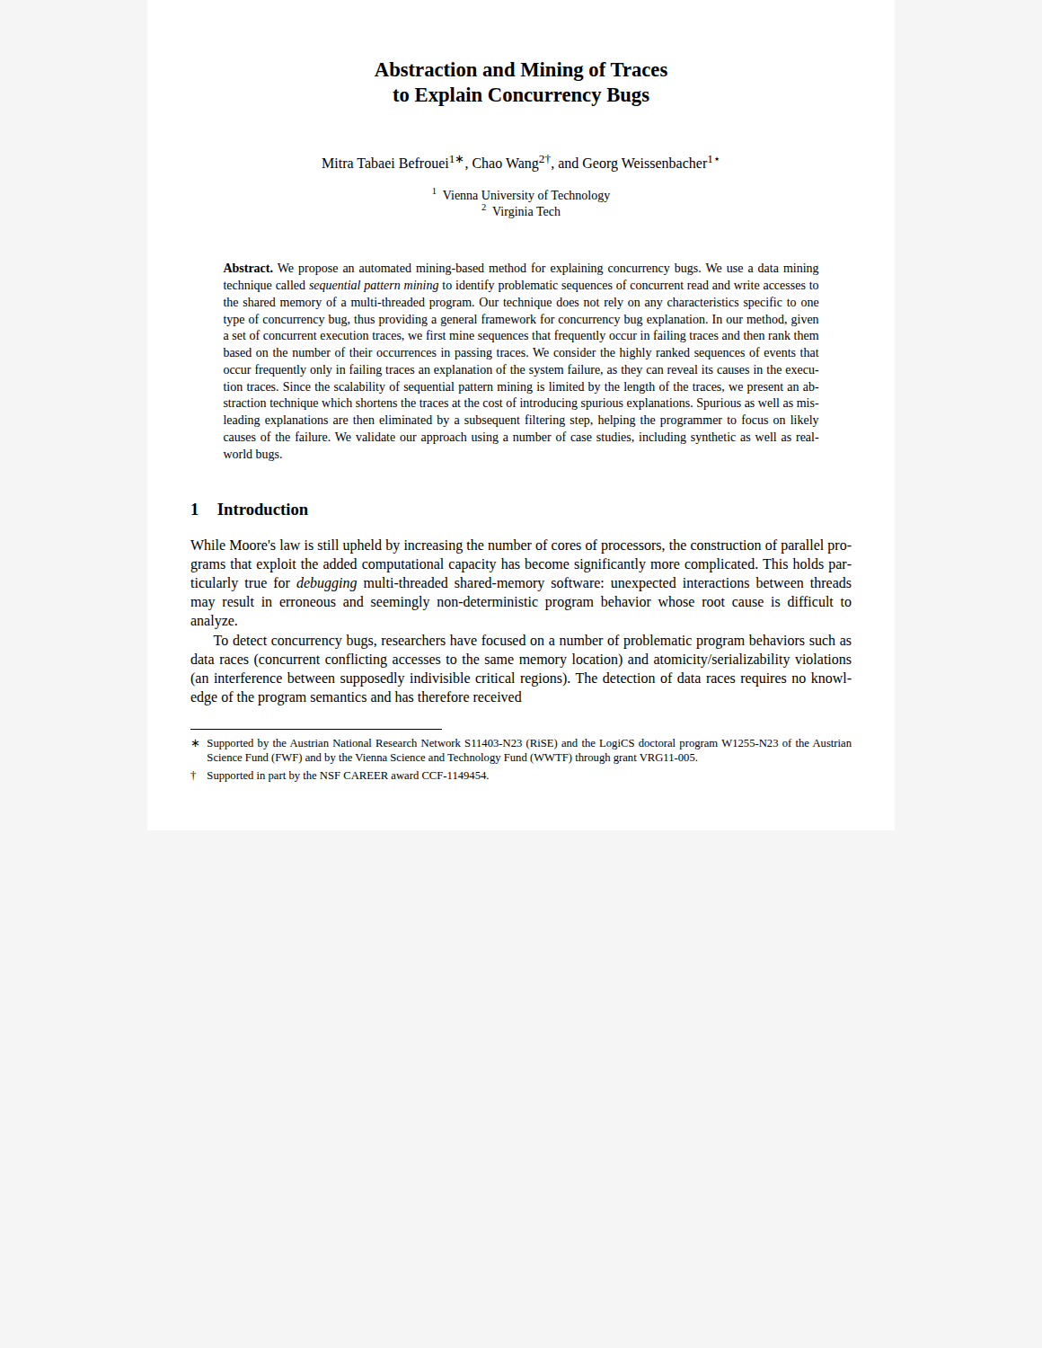Abstraction and Mining of Traces
to Explain Concurrency Bugs
Mitra Tabaei Befrouei1∗, Chao Wang2†, and Georg Weissenbacher1⋆
1 Vienna University of Technology
2 Virginia Tech
Abstract. We propose an automated mining-based method for explaining concurrency bugs. We use a data mining technique called sequential pattern mining to identify problematic sequences of concurrent read and write accesses to the shared memory of a multi-threaded program. Our technique does not rely on any characteristics specific to one type of concurrency bug, thus providing a general framework for concurrency bug explanation. In our method, given a set of concurrent execution traces, we first mine sequences that frequently occur in failing traces and then rank them based on the number of their occurrences in passing traces. We consider the highly ranked sequences of events that occur frequently only in failing traces an explanation of the system failure, as they can reveal its causes in the execution traces. Since the scalability of sequential pattern mining is limited by the length of the traces, we present an abstraction technique which shortens the traces at the cost of introducing spurious explanations. Spurious as well as misleading explanations are then eliminated by a subsequent filtering step, helping the programmer to focus on likely causes of the failure. We validate our approach using a number of case studies, including synthetic as well as real-world bugs.
1 Introduction
While Moore's law is still upheld by increasing the number of cores of processors, the construction of parallel programs that exploit the added computational capacity has become significantly more complicated. This holds particularly true for debugging multi-threaded shared-memory software: unexpected interactions between threads may result in erroneous and seemingly non-deterministic program behavior whose root cause is difficult to analyze.
To detect concurrency bugs, researchers have focused on a number of problematic program behaviors such as data races (concurrent conflicting accesses to the same memory location) and atomicity/serializability violations (an interference between supposedly indivisible critical regions). The detection of data races requires no knowledge of the program semantics and has therefore received
∗Supported by the Austrian National Research Network S11403-N23 (RiSE) and the LogiCS doctoral program W1255-N23 of the Austrian Science Fund (FWF) and by the Vienna Science and Technology Fund (WWTF) through grant VRG11-005.
†Supported in part by the NSF CAREER award CCF-1149454.